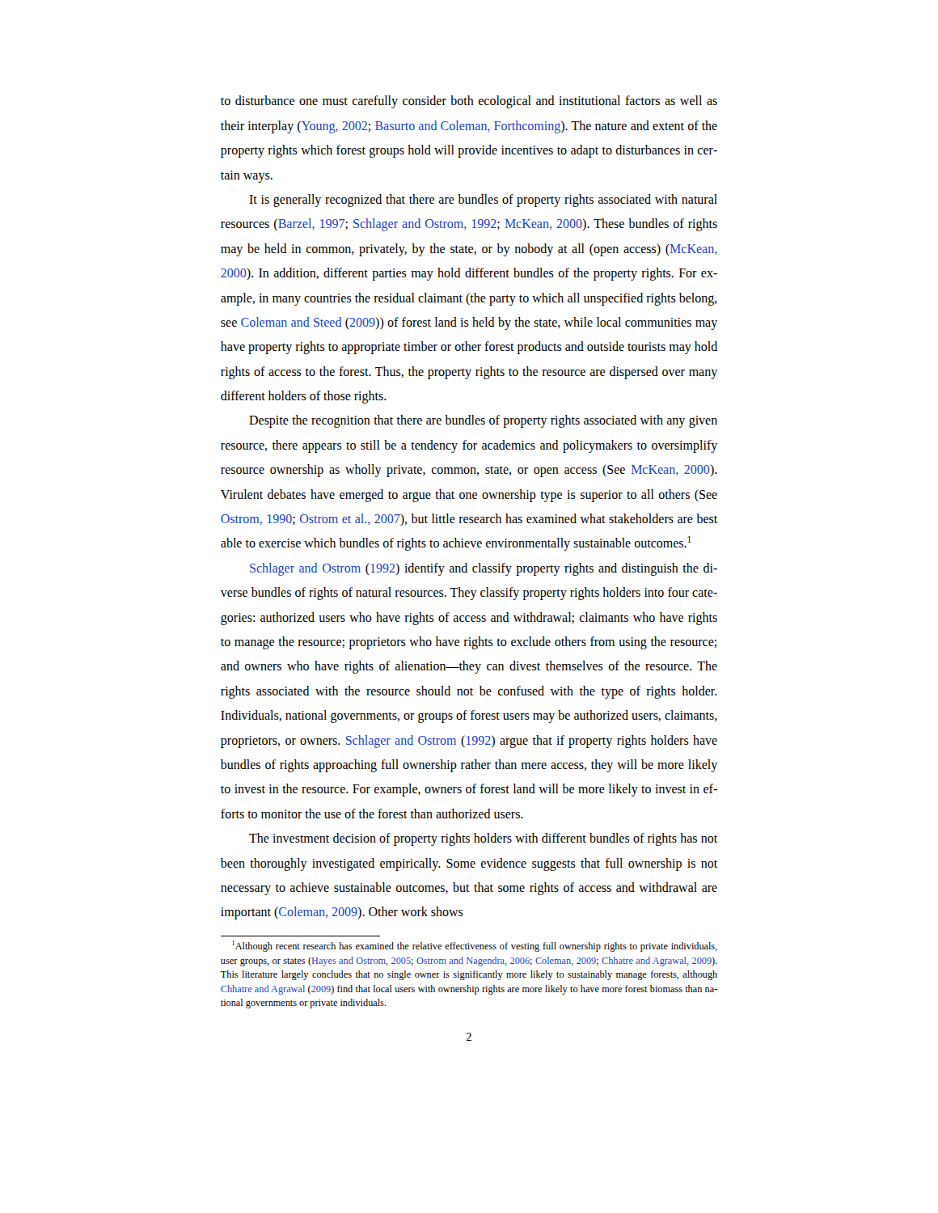to disturbance one must carefully consider both ecological and institutional factors as well as their interplay (Young, 2002; Basurto and Coleman, Forthcoming). The nature and extent of the property rights which forest groups hold will provide incentives to adapt to disturbances in certain ways.
It is generally recognized that there are bundles of property rights associated with natural resources (Barzel, 1997; Schlager and Ostrom, 1992; McKean, 2000). These bundles of rights may be held in common, privately, by the state, or by nobody at all (open access) (McKean, 2000). In addition, different parties may hold different bundles of the property rights. For example, in many countries the residual claimant (the party to which all unspecified rights belong, see Coleman and Steed (2009)) of forest land is held by the state, while local communities may have property rights to appropriate timber or other forest products and outside tourists may hold rights of access to the forest. Thus, the property rights to the resource are dispersed over many different holders of those rights.
Despite the recognition that there are bundles of property rights associated with any given resource, there appears to still be a tendency for academics and policymakers to oversimplify resource ownership as wholly private, common, state, or open access (See McKean, 2000). Virulent debates have emerged to argue that one ownership type is superior to all others (See Ostrom, 1990; Ostrom et al., 2007), but little research has examined what stakeholders are best able to exercise which bundles of rights to achieve environmentally sustainable outcomes.1
Schlager and Ostrom (1992) identify and classify property rights and distinguish the diverse bundles of rights of natural resources. They classify property rights holders into four categories: authorized users who have rights of access and withdrawal; claimants who have rights to manage the resource; proprietors who have rights to exclude others from using the resource; and owners who have rights of alienation—they can divest themselves of the resource. The rights associated with the resource should not be confused with the type of rights holder. Individuals, national governments, or groups of forest users may be authorized users, claimants, proprietors, or owners. Schlager and Ostrom (1992) argue that if property rights holders have bundles of rights approaching full ownership rather than mere access, they will be more likely to invest in the resource. For example, owners of forest land will be more likely to invest in efforts to monitor the use of the forest than authorized users.
The investment decision of property rights holders with different bundles of rights has not been thoroughly investigated empirically. Some evidence suggests that full ownership is not necessary to achieve sustainable outcomes, but that some rights of access and withdrawal are important (Coleman, 2009). Other work shows
1Although recent research has examined the relative effectiveness of vesting full ownership rights to private individuals, user groups, or states (Hayes and Ostrom, 2005; Ostrom and Nagendra, 2006; Coleman, 2009; Chhatre and Agrawal, 2009). This literature largely concludes that no single owner is significantly more likely to sustainably manage forests, although Chhatre and Agrawal (2009) find that local users with ownership rights are more likely to have more forest biomass than national governments or private individuals.
2